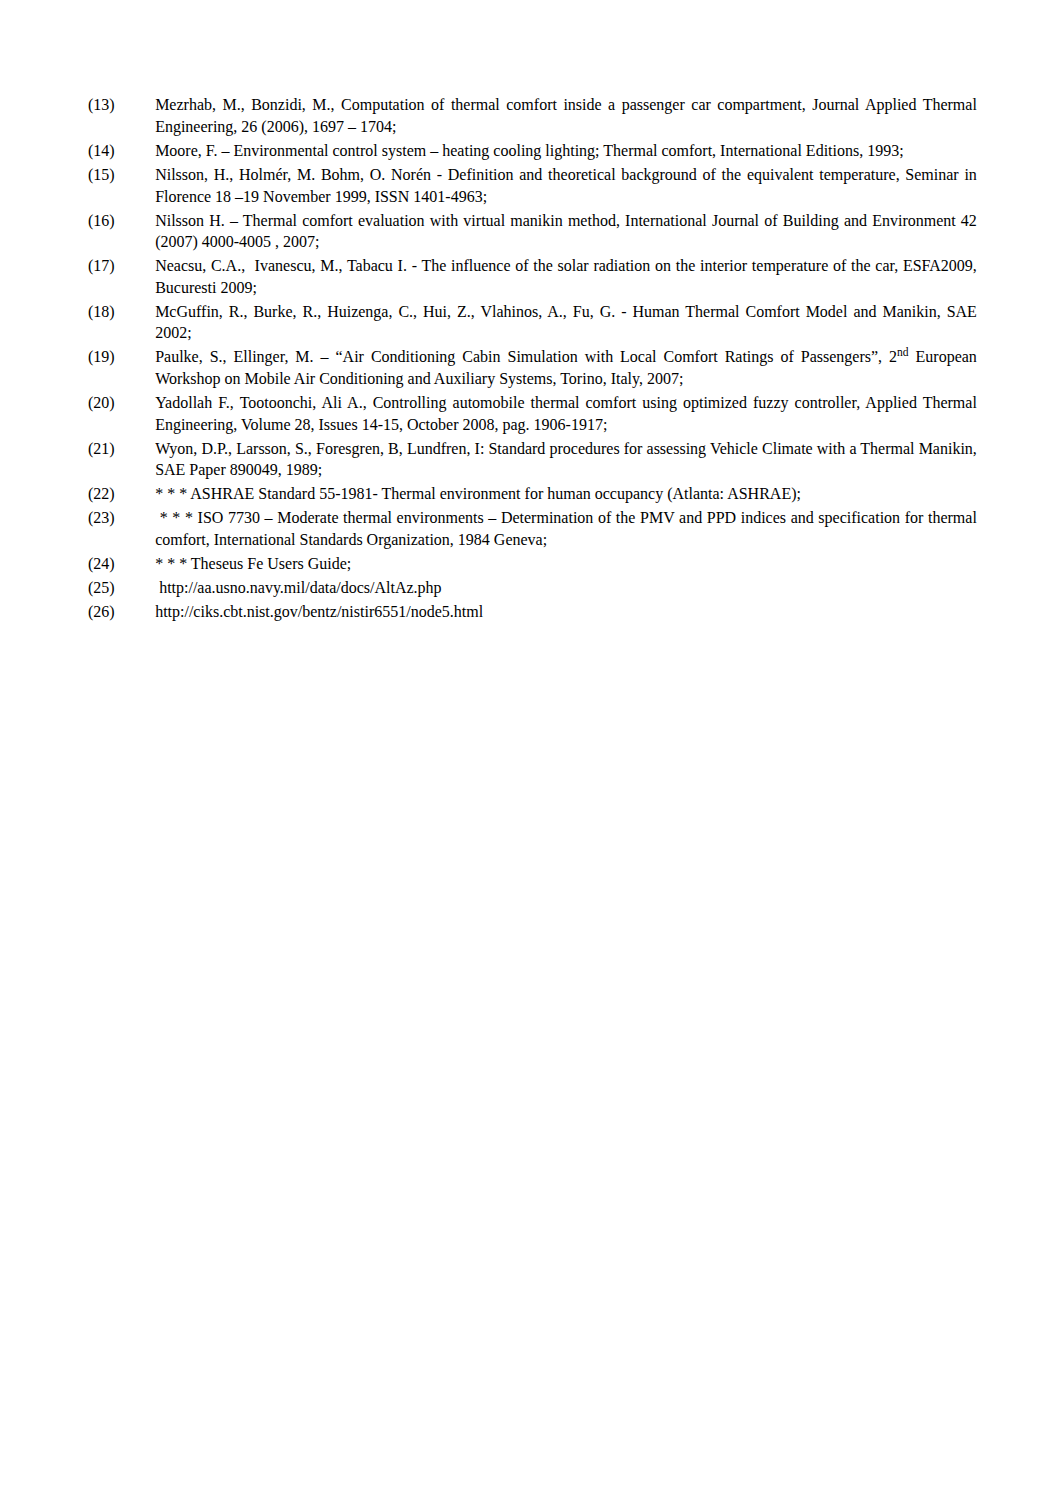(13) Mezrhab, M., Bonzidi, M., Computation of thermal comfort inside a passenger car compartment, Journal Applied Thermal Engineering, 26 (2006), 1697 – 1704;
(14) Moore, F. – Environmental control system – heating cooling lighting; Thermal comfort, International Editions, 1993;
(15) Nilsson, H., Holmér, M. Bohm, O. Norén - Definition and theoretical background of the equivalent temperature, Seminar in Florence 18 –19 November 1999, ISSN 1401-4963;
(16) Nilsson H. – Thermal comfort evaluation with virtual manikin method, International Journal of Building and Environment 42 (2007) 4000-4005 , 2007;
(17) Neacsu, C.A., Ivanescu, M., Tabacu I. - The influence of the solar radiation on the interior temperature of the car, ESFA2009, Bucuresti 2009;
(18) McGuffin, R., Burke, R., Huizenga, C., Hui, Z., Vlahinos, A., Fu, G. - Human Thermal Comfort Model and Manikin, SAE 2002;
(19) Paulke, S., Ellinger, M. – “Air Conditioning Cabin Simulation with Local Comfort Ratings of Passengers”, 2nd European Workshop on Mobile Air Conditioning and Auxiliary Systems, Torino, Italy, 2007;
(20) Yadollah F., Tootoonchi, Ali A., Controlling automobile thermal comfort using optimized fuzzy controller, Applied Thermal Engineering, Volume 28, Issues 14-15, October 2008, pag. 1906-1917;
(21) Wyon, D.P., Larsson, S., Foresgren, B, Lundfren, I: Standard procedures for assessing Vehicle Climate with a Thermal Manikin, SAE Paper 890049, 1989;
(22) * * * ASHRAE Standard 55-1981- Thermal environment for human occupancy (Atlanta: ASHRAE);
(23) * * * ISO 7730 – Moderate thermal environments – Determination of the PMV and PPD indices and specification for thermal comfort, International Standards Organization, 1984 Geneva;
(24) * * * Theseus Fe Users Guide;
(25) http://aa.usno.navy.mil/data/docs/AltAz.php
(26) http://ciks.cbt.nist.gov/bentz/nistir6551/node5.html